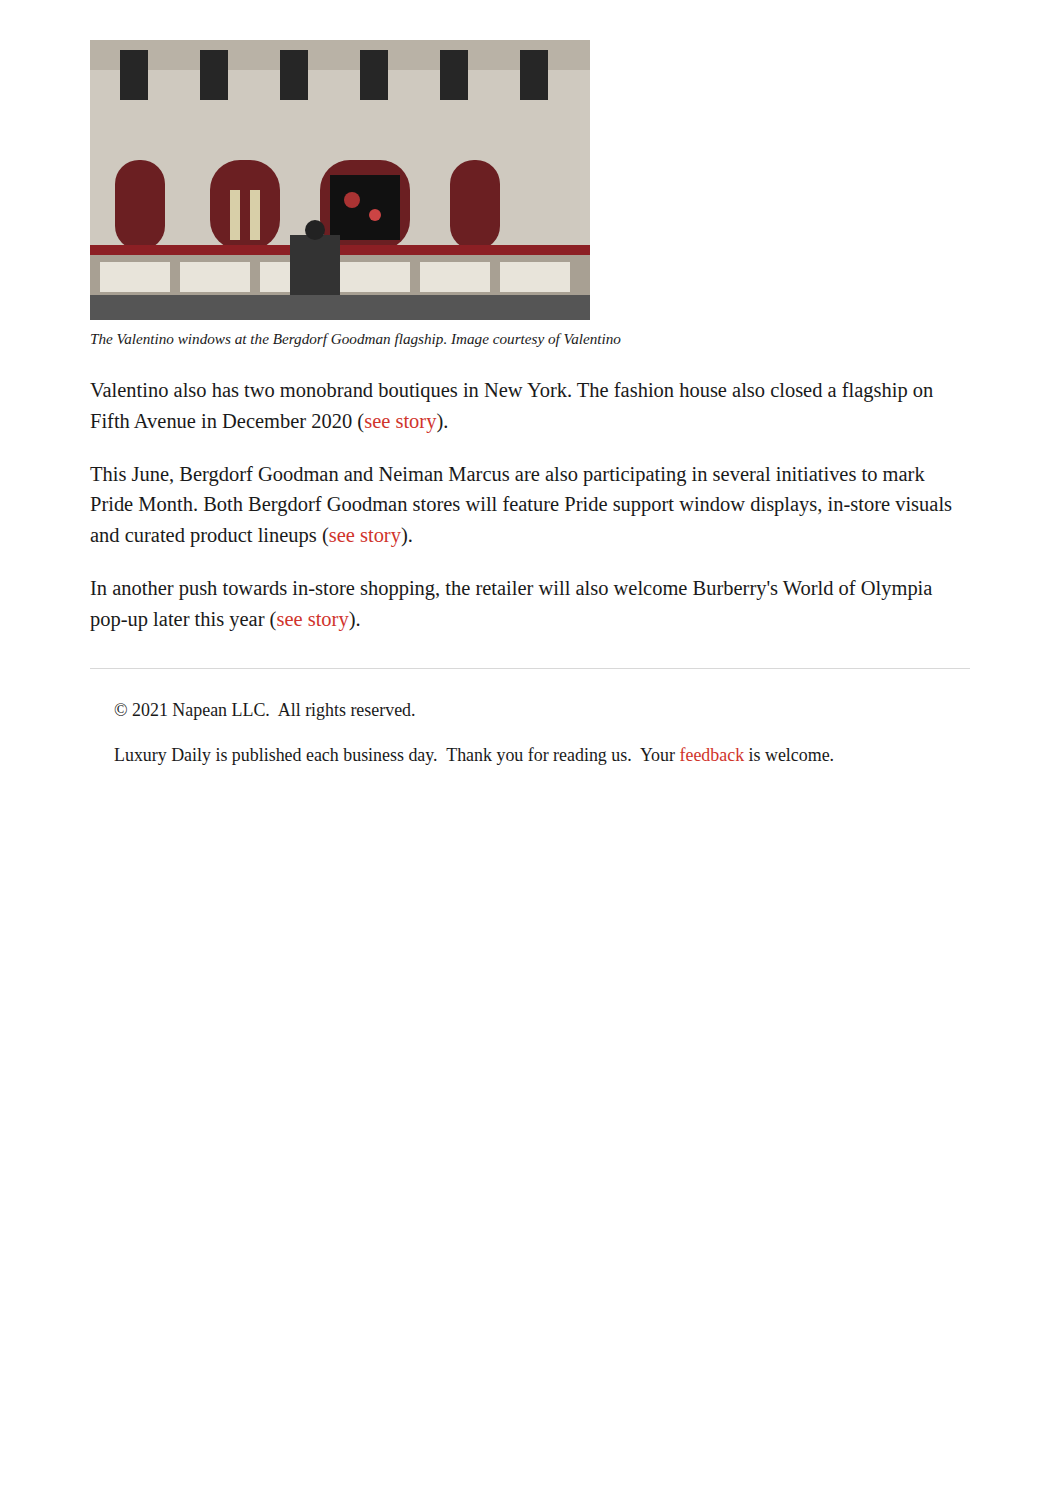The Valentino windows at the Bergdorf Goodman flagship. Image courtesy of Valentino
Valentino also has two monobrand boutiques in New York. The fashion house also closed a flagship on Fifth Avenue in December 2020 (see story).
This June, Bergdorf Goodman and Neiman Marcus are also participating in several initiatives to mark Pride Month. Both Bergdorf Goodman stores will feature Pride support window displays, in-store visuals and curated product lineups (see story).
In another push towards in-store shopping, the retailer will also welcome Burberry's World of Olympia pop-up later this year (see story).
© 2021 Napean LLC. All rights reserved.
Luxury Daily is published each business day. Thank you for reading us. Your feedback is welcome.